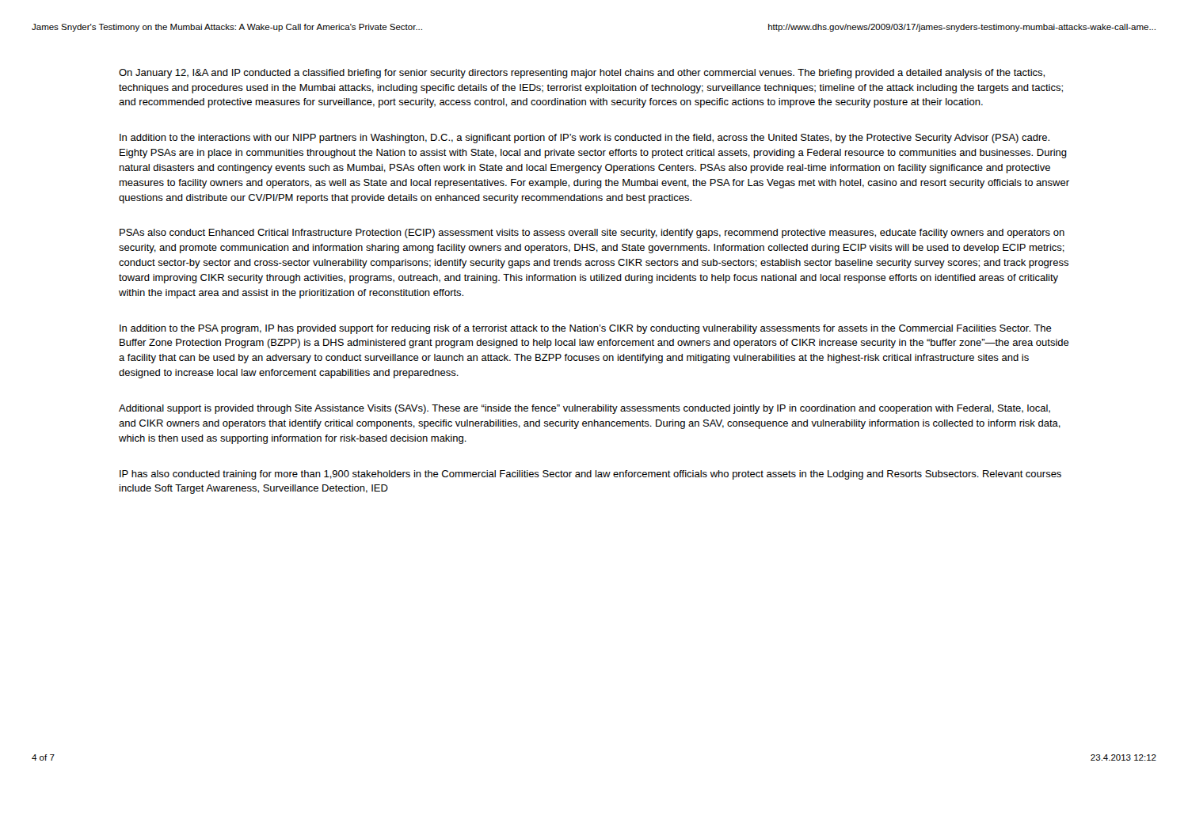James Snyder's Testimony on the Mumbai Attacks: A Wake-up Call for America's Private Sector...
http://www.dhs.gov/news/2009/03/17/james-snyders-testimony-mumbai-attacks-wake-call-ame...
On January 12, I&A and IP conducted a classified briefing for senior security directors representing major hotel chains and other commercial venues. The briefing provided a detailed analysis of the tactics, techniques and procedures used in the Mumbai attacks, including specific details of the IEDs; terrorist exploitation of technology; surveillance techniques; timeline of the attack including the targets and tactics; and recommended protective measures for surveillance, port security, access control, and coordination with security forces on specific actions to improve the security posture at their location.
In addition to the interactions with our NIPP partners in Washington, D.C., a significant portion of IP’s work is conducted in the field, across the United States, by the Protective Security Advisor (PSA) cadre. Eighty PSAs are in place in communities throughout the Nation to assist with State, local and private sector efforts to protect critical assets, providing a Federal resource to communities and businesses. During natural disasters and contingency events such as Mumbai, PSAs often work in State and local Emergency Operations Centers. PSAs also provide real-time information on facility significance and protective measures to facility owners and operators, as well as State and local representatives. For example, during the Mumbai event, the PSA for Las Vegas met with hotel, casino and resort security officials to answer questions and distribute our CV/PI/PM reports that provide details on enhanced security recommendations and best practices.
PSAs also conduct Enhanced Critical Infrastructure Protection (ECIP) assessment visits to assess overall site security, identify gaps, recommend protective measures, educate facility owners and operators on security, and promote communication and information sharing among facility owners and operators, DHS, and State governments. Information collected during ECIP visits will be used to develop ECIP metrics; conduct sector-by sector and cross-sector vulnerability comparisons; identify security gaps and trends across CIKR sectors and sub-sectors; establish sector baseline security survey scores; and track progress toward improving CIKR security through activities, programs, outreach, and training. This information is utilized during incidents to help focus national and local response efforts on identified areas of criticality within the impact area and assist in the prioritization of reconstitution efforts.
In addition to the PSA program, IP has provided support for reducing risk of a terrorist attack to the Nation’s CIKR by conducting vulnerability assessments for assets in the Commercial Facilities Sector. The Buffer Zone Protection Program (BZPP) is a DHS administered grant program designed to help local law enforcement and owners and operators of CIKR increase security in the “buffer zone”—the area outside a facility that can be used by an adversary to conduct surveillance or launch an attack. The BZPP focuses on identifying and mitigating vulnerabilities at the highest-risk critical infrastructure sites and is designed to increase local law enforcement capabilities and preparedness.
Additional support is provided through Site Assistance Visits (SAVs). These are “inside the fence” vulnerability assessments conducted jointly by IP in coordination and cooperation with Federal, State, local, and CIKR owners and operators that identify critical components, specific vulnerabilities, and security enhancements. During an SAV, consequence and vulnerability information is collected to inform risk data, which is then used as supporting information for risk-based decision making.
IP has also conducted training for more than 1,900 stakeholders in the Commercial Facilities Sector and law enforcement officials who protect assets in the Lodging and Resorts Subsectors. Relevant courses include Soft Target Awareness, Surveillance Detection, IED
4 of 7
23.4.2013 12:12